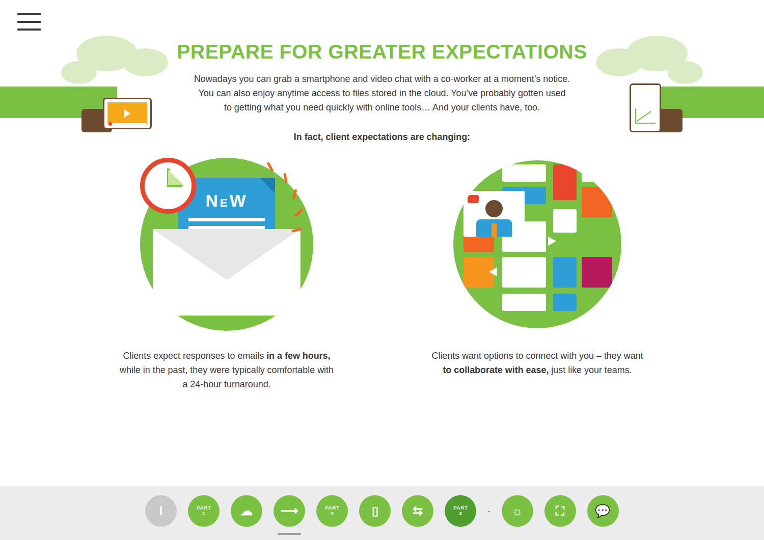Prepare for Greater Expectations
Nowadays you can grab a smartphone and video chat with a co-worker at a moment’s notice. You can also enjoy anytime access to files stored in the cloud. You’ve probably gotten used to getting what you need quickly with online tools… And your clients have, too.
In fact, client expectations are changing:
NEW
Clients expect responses to emails in a few hours, while in the past, they were typically comfortable with a 24-hour turnaround.
Clients want options to connect with you – they want to collaborate with ease, just like your teams.
i Part
1 ☁ ⟶ Part
2 ▯ ⇆ Part
3 - ☼ ⛶ 💬